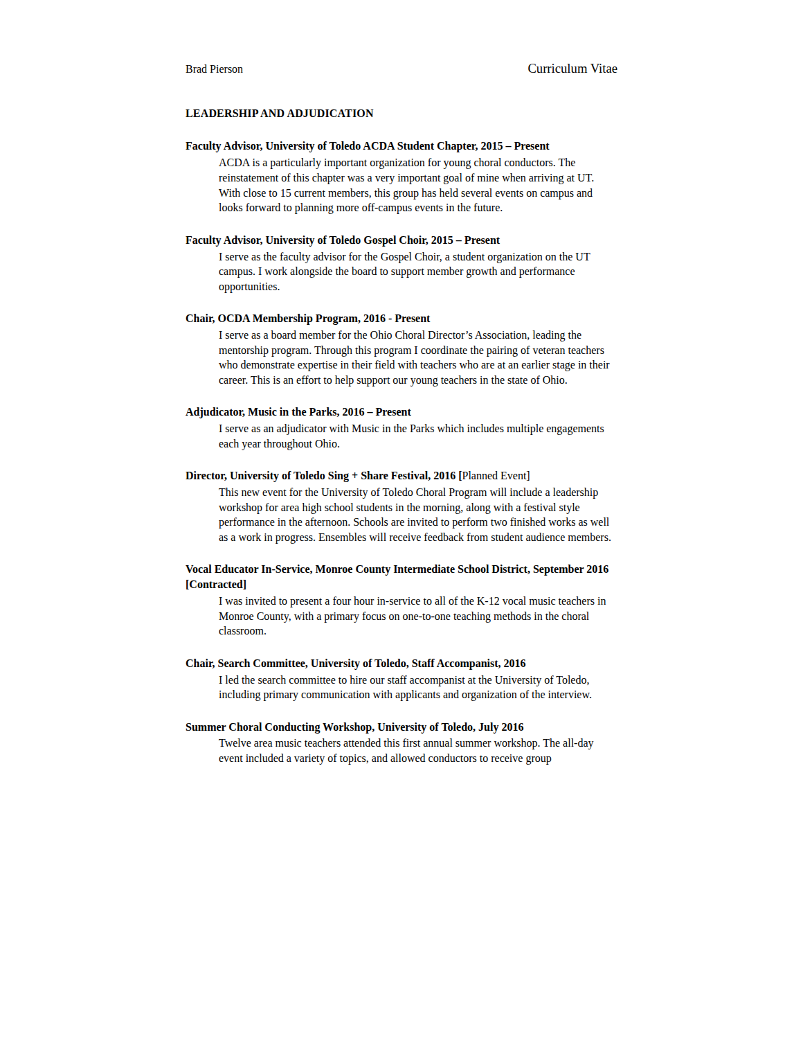Brad Pierson Curriculum Vitae
LEADERSHIP AND ADJUDICATION
Faculty Advisor, University of Toledo ACDA Student Chapter, 2015 – Present
ACDA is a particularly important organization for young choral conductors. The reinstatement of this chapter was a very important goal of mine when arriving at UT. With close to 15 current members, this group has held several events on campus and looks forward to planning more off-campus events in the future.
Faculty Advisor, University of Toledo Gospel Choir, 2015 – Present
I serve as the faculty advisor for the Gospel Choir, a student organization on the UT campus. I work alongside the board to support member growth and performance opportunities.
Chair, OCDA Membership Program, 2016 - Present
I serve as a board member for the Ohio Choral Director’s Association, leading the mentorship program. Through this program I coordinate the pairing of veteran teachers who demonstrate expertise in their field with teachers who are at an earlier stage in their career. This is an effort to help support our young teachers in the state of Ohio.
Adjudicator, Music in the Parks, 2016 – Present
I serve as an adjudicator with Music in the Parks which includes multiple engagements each year throughout Ohio.
Director, University of Toledo Sing + Share Festival, 2016 [Planned Event]
This new event for the University of Toledo Choral Program will include a leadership workshop for area high school students in the morning, along with a festival style performance in the afternoon. Schools are invited to perform two finished works as well as a work in progress. Ensembles will receive feedback from student audience members.
Vocal Educator In-Service, Monroe County Intermediate School District, September 2016 [Contracted]
I was invited to present a four hour in-service to all of the K-12 vocal music teachers in Monroe County, with a primary focus on one-to-one teaching methods in the choral classroom.
Chair, Search Committee, University of Toledo, Staff Accompanist, 2016
I led the search committee to hire our staff accompanist at the University of Toledo, including primary communication with applicants and organization of the interview.
Summer Choral Conducting Workshop, University of Toledo, July 2016
Twelve area music teachers attended this first annual summer workshop. The all-day event included a variety of topics, and allowed conductors to receive group